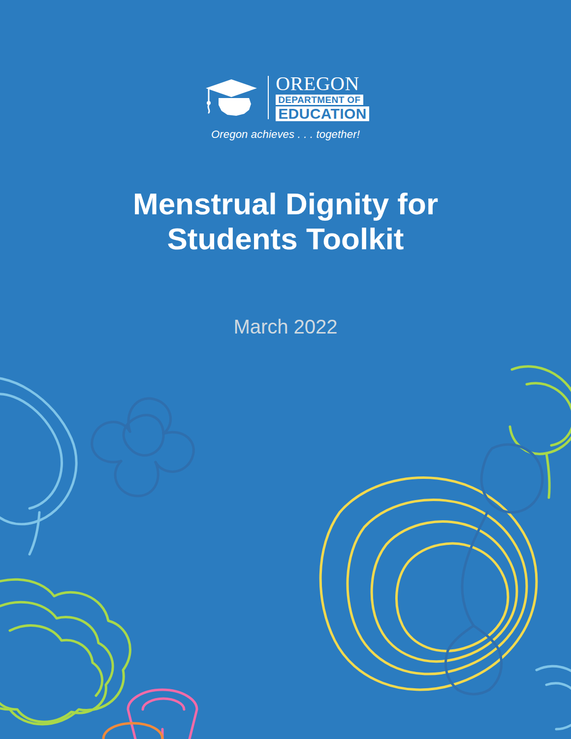OREGON DEPARTMENT OF EDUCATION
Oregon achieves . . . together!
Menstrual Dignity for
Students Toolkit
March 2022